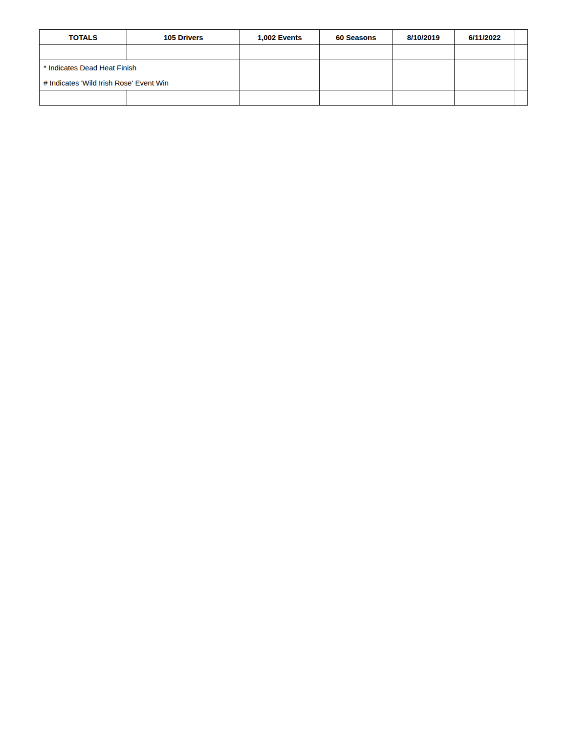| TOTALS | 105 Drivers | 1,002 Events | 60 Seasons | 8/10/2019 | 6/11/2022 | |
| * Indicates Dead Heat Finish | | | | | |
| # Indicates 'Wild Irish Rose' Event Win | | | | | |